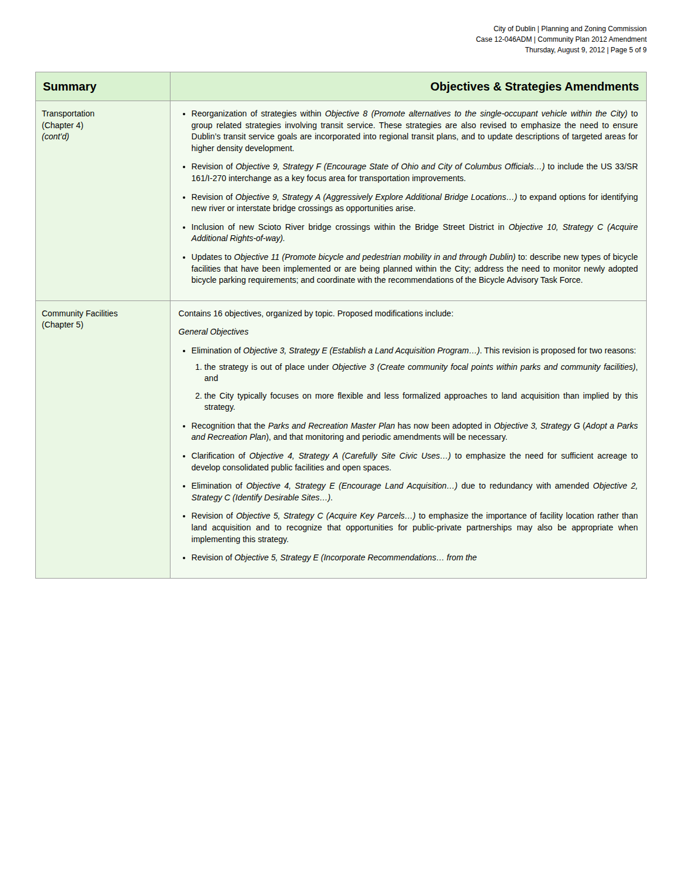City of Dublin | Planning and Zoning Commission
Case 12-046ADM | Community Plan 2012 Amendment
Thursday, August 9, 2012 | Page 5 of 9
| Summary | Objectives & Strategies Amendments |
| --- | --- |
| Transportation (Chapter 4) (cont’d) | Reorganization of strategies within Objective 8 (Promote alternatives to the single-occupant vehicle within the City) to group related strategies involving transit service. These strategies are also revised to emphasize the need to ensure Dublin’s transit service goals are incorporated into regional transit plans, and to update descriptions of targeted areas for higher density development. Revision of Objective 9, Strategy F (Encourage State of Ohio and City of Columbus Officials…) to include the US 33/SR 161/I-270 interchange as a key focus area for transportation improvements. Revision of Objective 9, Strategy A (Aggressively Explore Additional Bridge Locations…) to expand options for identifying new river or interstate bridge crossings as opportunities arise. Inclusion of new Scioto River bridge crossings within the Bridge Street District in Objective 10, Strategy C (Acquire Additional Rights-of-way). Updates to Objective 11 (Promote bicycle and pedestrian mobility in and through Dublin) to: describe new types of bicycle facilities that have been implemented or are being planned within the City; address the need to monitor newly adopted bicycle parking requirements; and coordinate with the recommendations of the Bicycle Advisory Task Force. |
| Community Facilities (Chapter 5) | Contains 16 objectives, organized by topic. Proposed modifications include: General Objectives Elimination of Objective 3, Strategy E (Establish a Land Acquisition Program…) . This revision is proposed for two reasons: the strategy is out of place under Objective 3 (Create community focal points within parks and community facilities) , and the City typically focuses on more flexible and less formalized approaches to land acquisition than implied by this strategy. Recognition that the Parks and Recreation Master Plan has now been adopted in Objective 3, Strategy G ( Adopt a Parks and Recreation Plan ), and that monitoring and periodic amendments will be necessary. Clarification of Objective 4, Strategy A (Carefully Site Civic Uses…) to emphasize the need for sufficient acreage to develop consolidated public facilities and open spaces. Elimination of Objective 4, Strategy E (Encourage Land Acquisition…) due to redundancy with amended Objective 2, Strategy C (Identify Desirable Sites…) . Revision of Objective 5, Strategy C (Acquire Key Parcels…) to emphasize the importance of facility location rather than land acquisition and to recognize that opportunities for public-private partnerships may also be appropriate when implementing this strategy. Revision of Objective 5, Strategy E (Incorporate Recommendations… from the |